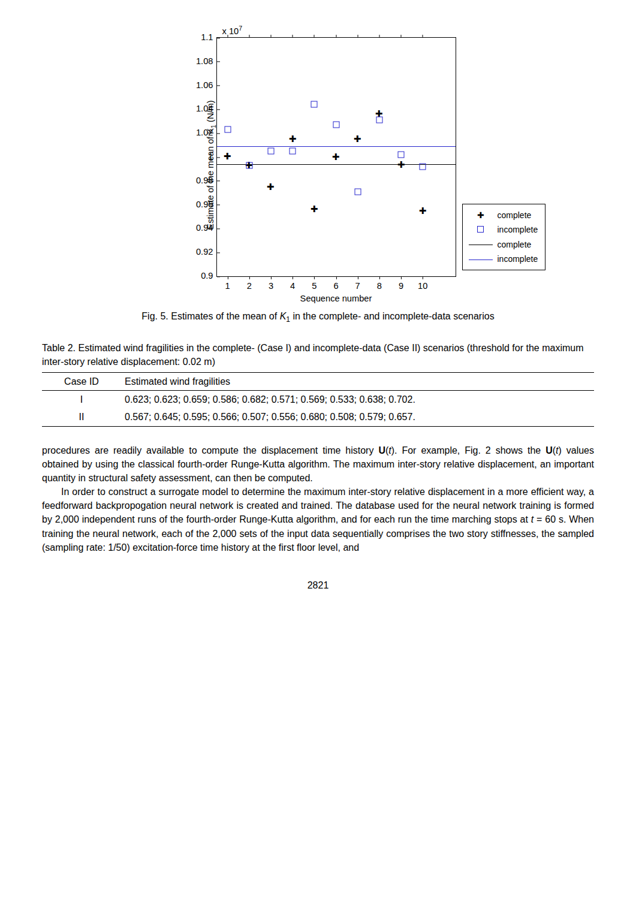x 107
Estimate of the mean of K1 (N/m)
1.1
1.08
1.06
1.04
1.02
1
0.98
0.96
0.94
0.92
0.9
1
2
3
4
5
6
7
8
9
10
✚
✚
✚
✚
✚
✚
✚
✚
✚
✚
Sequence number
| ✚ | complete |
| | incomplete |
| | complete |
| | incomplete |
Fig. 5. Estimates of the mean of K1 in the complete- and incomplete-data scenarios
Table 2. Estimated wind fragilities in the complete- (Case I) and incomplete-data (Case II) scenarios (threshold for the maximum inter-story relative displacement: 0.02 m)
| Case ID | Estimated wind fragilities |
| --- | --- |
| I | 0.623; 0.623; 0.659; 0.586; 0.682; 0.571; 0.569; 0.533; 0.638; 0.702. |
| II | 0.567; 0.645; 0.595; 0.566; 0.507; 0.556; 0.680; 0.508; 0.579; 0.657. |
procedures are readily available to compute the displacement time history U(t). For example, Fig. 2 shows the U(t) values obtained by using the classical fourth-order Runge-Kutta algorithm. The maximum inter-story relative displacement, an important quantity in structural safety assessment, can then be computed.
In order to construct a surrogate model to determine the maximum inter-story relative displacement in a more efficient way, a feedforward backpropogation neural network is created and trained. The database used for the neural network training is formed by 2,000 independent runs of the fourth-order Runge-Kutta algorithm, and for each run the time marching stops at t = 60 s. When training the neural network, each of the 2,000 sets of the input data sequentially comprises the two story stiffnesses, the sampled (sampling rate: 1/50) excitation-force time history at the first floor level, and
2821